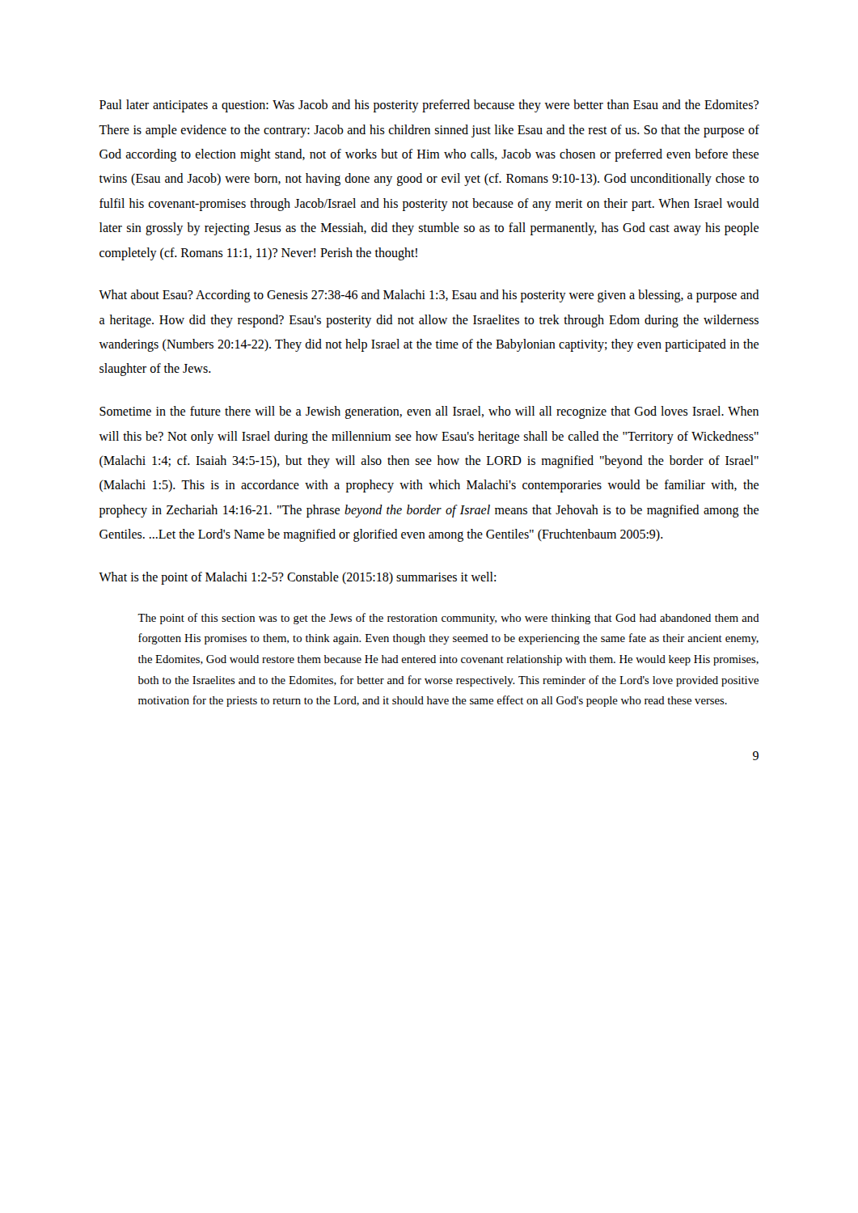Paul later anticipates a question: Was Jacob and his posterity preferred because they were better than Esau and the Edomites? There is ample evidence to the contrary: Jacob and his children sinned just like Esau and the rest of us. So that the purpose of God according to election might stand, not of works but of Him who calls, Jacob was chosen or preferred even before these twins (Esau and Jacob) were born, not having done any good or evil yet (cf. Romans 9:10-13). God unconditionally chose to fulfil his covenant-promises through Jacob/Israel and his posterity not because of any merit on their part. When Israel would later sin grossly by rejecting Jesus as the Messiah, did they stumble so as to fall permanently, has God cast away his people completely (cf. Romans 11:1, 11)? Never! Perish the thought!
What about Esau? According to Genesis 27:38-46 and Malachi 1:3, Esau and his posterity were given a blessing, a purpose and a heritage. How did they respond? Esau's posterity did not allow the Israelites to trek through Edom during the wilderness wanderings (Numbers 20:14-22). They did not help Israel at the time of the Babylonian captivity; they even participated in the slaughter of the Jews.
Sometime in the future there will be a Jewish generation, even all Israel, who will all recognize that God loves Israel. When will this be? Not only will Israel during the millennium see how Esau's heritage shall be called the "Territory of Wickedness" (Malachi 1:4; cf. Isaiah 34:5-15), but they will also then see how the LORD is magnified "beyond the border of Israel" (Malachi 1:5). This is in accordance with a prophecy with which Malachi's contemporaries would be familiar with, the prophecy in Zechariah 14:16-21. "The phrase beyond the border of Israel means that Jehovah is to be magnified among the Gentiles. ...Let the Lord's Name be magnified or glorified even among the Gentiles" (Fruchtenbaum 2005:9).
What is the point of Malachi 1:2-5? Constable (2015:18) summarises it well:
The point of this section was to get the Jews of the restoration community, who were thinking that God had abandoned them and forgotten His promises to them, to think again. Even though they seemed to be experiencing the same fate as their ancient enemy, the Edomites, God would restore them because He had entered into covenant relationship with them. He would keep His promises, both to the Israelites and to the Edomites, for better and for worse respectively. This reminder of the Lord's love provided positive motivation for the priests to return to the Lord, and it should have the same effect on all God's people who read these verses.
9